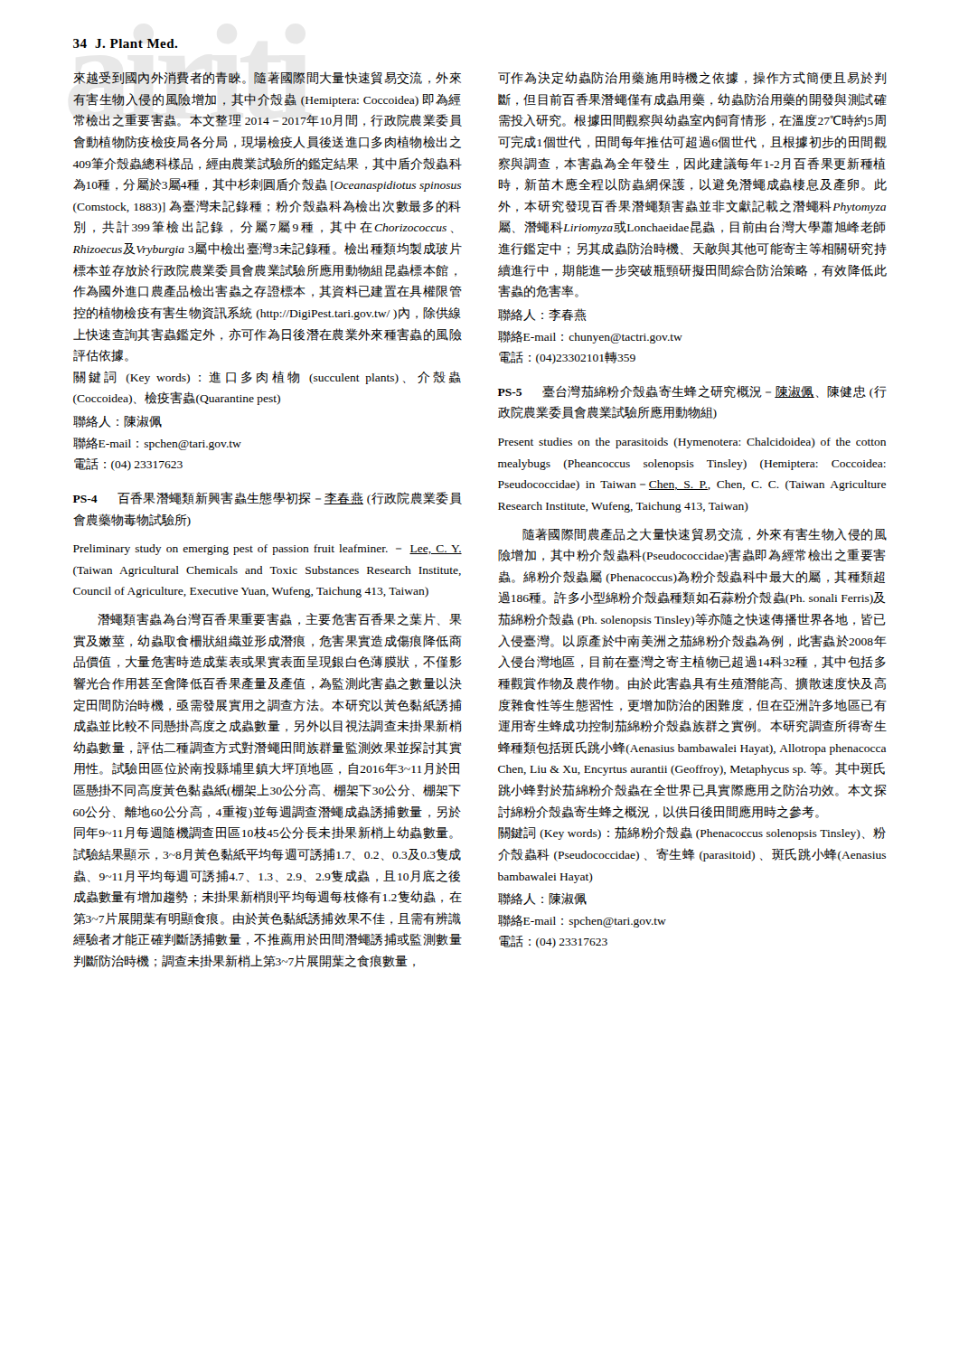airiti
34 J. Plant Med.
來越受到國內外消費者的青睞。隨著國際間大量快速貿易交流，外來有害生物入侵的風險增加，其中介殼蟲 (Hemiptera: Coccoidea) 即為經常檢出之重要害蟲。本文整理 2014－2017年10月間，行政院農業委員會動植物防疫檢疫局各分局，現場檢疫人員後送進口多肉植物檢出之409筆介殼蟲總科樣品，經由農業試驗所的鑑定結果，其中盾介殼蟲科為10種，分屬於3屬4種，其中杉刺圓盾介殼蟲 [Oceanaspidiotus spinosus (Comstock, 1883)] 為臺灣未記錄種；粉介殼蟲科為檢出次數最多的科別，共計399筆檢出記錄，分屬7屬9種，其中在Chorizococcus、Rhizoecus及Vryburgia 3屬中檢出臺灣3未記錄種。檢出種類均製成玻片標本並存放於行政院農業委員會農業試驗所應用動物組昆蟲標本館，作為國外進口農產品檢出害蟲之存證標本，其資料已建置在具權限管控的植物檢疫有害生物資訊系統 (http://DigiPest.tari.gov.tw/ )內，除供線上快速查詢其害蟲鑑定外，亦可作為日後潛在農業外來種害蟲的風險評估依據。
關鍵詞 (Key words)：進口多肉植物 (succulent plants)、介殼蟲 (Coccoidea)、檢疫害蟲(Quarantine pest)
聯絡人：陳淑佩
聯絡E-mail：spchen@tari.gov.tw
電話：(04) 23317623
PS-4 百香果潛蠅類新興害蟲生態學初探－李春燕 (行政院農業委員會農藥物毒物試驗所)
Preliminary study on emerging pest of passion fruit leafminer. － Lee, C. Y. (Taiwan Agricultural Chemicals and Toxic Substances Research Institute, Council of Agriculture, Executive Yuan, Wufeng, Taichung 413, Taiwan)
潛蠅類害蟲為台灣百香果重要害蟲，主要危害百香果之葉片、果實及嫩莖，幼蟲取食柵狀組織並形成潛痕，危害果實造成傷痕降低商品價值，大量危害時造成葉表或果實表面呈現銀白色薄膜狀，不僅影響光合作用甚至會降低百香果產量及產值，為監測此害蟲之數量以決定田間防治時機，亟需發展實用之調查方法。本研究以黃色黏紙誘捕成蟲並比較不同懸掛高度之成蟲數量，另外以目視法調查未掛果新梢幼蟲數量，評估二種調查方式對潛蠅田間族群量監測效果並探討其實用性。試驗田區位於南投縣埔里鎮大坪頂地區，自2016年3~11月於田區懸掛不同高度黃色黏蟲紙(棚架上30公分高、棚架下30公分、棚架下60公分、離地60公分高，4重複)並每週調查潛蠅成蟲誘捕數量，另於同年9~11月每週隨機調查田區10枝45公分長未掛果新梢上幼蟲數量。試驗結果顯示，3~8月黃色黏紙平均每週可誘捕1.7、0.2、0.3及0.3隻成蟲、9~11月平均每週可誘捕4.7、1.3、2.9、2.9隻成蟲，且10月底之後成蟲數量有增加趨勢；未掛果新梢則平均每週每枝條有1.2隻幼蟲，在第3~7片展開葉有明顯食痕。由於黃色黏紙誘捕效果不佳，且需有辨識經驗者才能正確判斷誘捕數量，不推薦用於田間潛蠅誘捕或監測數量判斷防治時機；調查未掛果新梢上第3~7片展開葉之食痕數量，
可作為決定幼蟲防治用藥施用時機之依據，操作方式簡便且易於判斷，但目前百香果潛蠅僅有成蟲用藥，幼蟲防治用藥的開發與測試確需投入研究。根據田間觀察與幼蟲室內飼育情形，在溫度27℃時約5周可完成1個世代，田間每年推估可超過6個世代，且根據初步的田間觀察與調查，本害蟲為全年發生，因此建議每年1-2月百香果更新種植時，新苗木應全程以防蟲網保護，以避免潛蠅成蟲棲息及產卵。此外，本研究發現百香果潛蠅類害蟲並非文獻記載之潛蠅科Phytomyza屬、潛蠅科Liriomyza或Lonchaeidae昆蟲，目前由台灣大學蕭旭峰老師進行鑑定中；另其成蟲防治時機、天敵與其他可能寄主等相關研究持續進行中，期能進一步突破瓶頸研擬田間綜合防治策略，有效降低此害蟲的危害率。
聯絡人：李春燕
聯絡E-mail：chunyen@tactri.gov.tw
電話：(04)23302101轉359
PS-5 臺台灣茄綿粉介殼蟲寄生蜂之研究概況－陳淑佩、陳健忠 (行政院農業委員會農業試驗所應用動物組)
Present studies on the parasitoids (Hymenotera: Chalcidoidea) of the cotton mealybugs (Pheancoccus solenopsis Tinsley) (Hemiptera: Coccoidea: Pseudococcidae) in Taiwan－Chen, S. P., Chen, C. C. (Taiwan Agriculture Research Institute, Wufeng, Taichung 413, Taiwan)
隨著國際間農產品之大量快速貿易交流，外來有害生物入侵的風險增加，其中粉介殼蟲科(Pseudococcidae)害蟲即為經常檢出之重要害蟲。綿粉介殼蟲屬 (Phenacoccus)為粉介殼蟲科中最大的屬，其種類超過186種。許多小型綿粉介殼蟲種類如石蒜粉介殼蟲(Ph. sonali Ferris)及茄綿粉介殼蟲 (Ph. solenopsis Tinsley)等亦隨之快速傳播世界各地，皆已入侵臺灣。以原產於中南美洲之茄綿粉介殼蟲為例，此害蟲於2008年入侵台灣地區，目前在臺灣之寄主植物已超過14科32種，其中包括多種觀賞作物及農作物。由於此害蟲具有生殖潛能高、擴散速度快及高度雜食性等生態習性，更增加防治的困難度，但在亞洲許多地區已有運用寄生蜂成功控制茄綿粉介殼蟲族群之實例。本研究調查所得寄生蜂種類包括斑氏跳小蜂(Aenasius bambawalei Hayat), Allotropa phenacocca Chen, Liu & Xu, Encyrtus aurantii (Geoffroy), Metaphycus sp. 等。其中斑氏跳小蜂對於茄綿粉介殼蟲在全世界已具實際應用之防治功效。本文探討綿粉介殼蟲寄生蜂之概況，以供日後田間應用時之參考。
關鍵詞 (Key words)：茄綿粉介殼蟲 (Phenacoccus solenopsis Tinsley)、粉介殼蟲科 (Pseudococcidae) 、寄生蜂 (parasitoid) 、斑氏跳小蜂(Aenasius bambawalei Hayat)
聯絡人：陳淑佩
聯絡E-mail：spchen@tari.gov.tw
電話：(04) 23317623